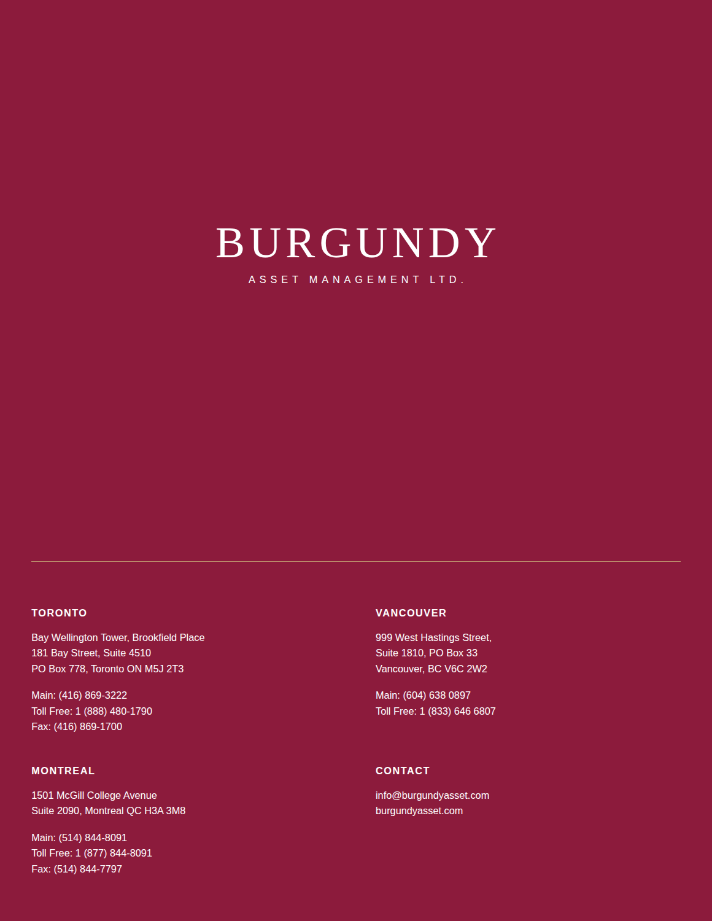BURGUNDY
ASSET MANAGEMENT LTD.
Toronto
Bay Wellington Tower, Brookfield Place
181 Bay Street, Suite 4510
PO Box 778, Toronto ON M5J 2T3
Main: (416) 869-3222
Toll Free: 1 (888) 480-1790
Fax: (416) 869-1700
Vancouver
999 West Hastings Street,
Suite 1810, PO Box 33
Vancouver, BC V6C 2W2
Main: (604) 638 0897
Toll Free: 1 (833) 646 6807
Montreal
1501 McGill College Avenue
Suite 2090, Montreal QC H3A 3M8
Main: (514) 844-8091
Toll Free: 1 (877) 844-8091
Fax: (514) 844-7797
Contact
info@burgundyasset.com
burgundyasset.com